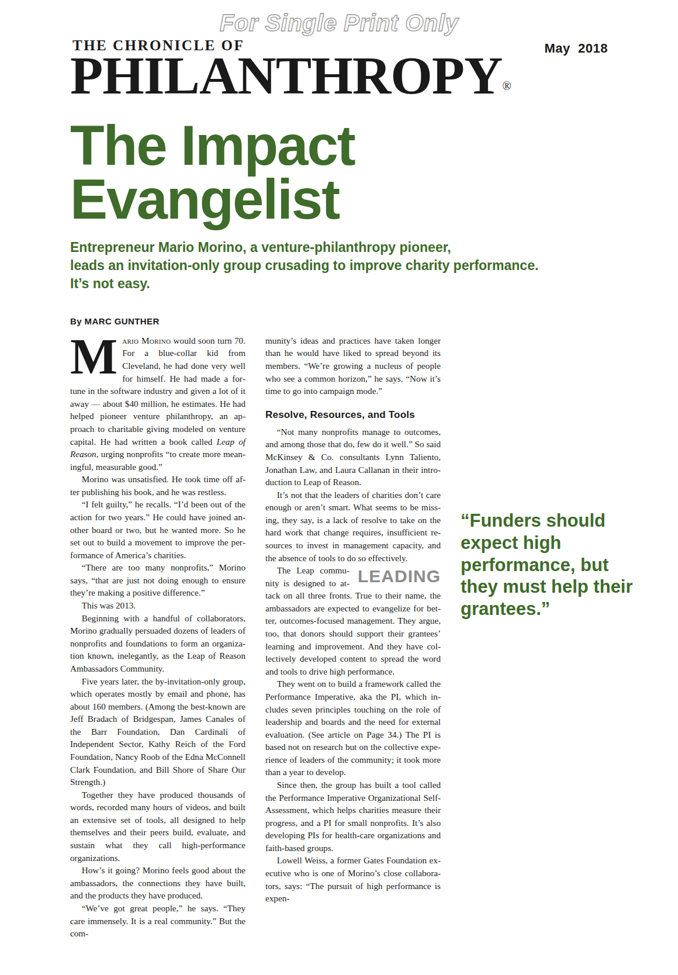For Single Print Only
May 2018
THE CHRONICLE OF
PHILANTHROPY®
The Impact Evangelist
Entrepreneur Mario Morino, a venture-philanthropy pioneer,
leads an invitation-only group crusading to improve charity performance. It’s not easy.
By MARC GUNTHER
Mario Morino would soon turn 70. For a blue-collar kid from Cleveland, he had done very well for himself. He had made a fortune in the software industry and given a lot of it away — about $40 million, he estimates. He had helped pioneer venture philanthropy, an approach to charitable giving modeled on venture capital. He had written a book called Leap of Reason, urging nonprofits “to create more meaningful, measurable good.”
Morino was unsatisfied. He took time off after publishing his book, and he was restless.
“I felt guilty,” he recalls. “I’d been out of the action for two years.” He could have joined another board or two, but he wanted more. So he set out to build a movement to improve the performance of America’s charities.
“There are too many nonprofits,” Morino says, “that are just not doing enough to ensure they’re making a positive difference.”
This was 2013.
Beginning with a handful of collaborators, Morino gradually persuaded dozens of leaders of nonprofits and foundations to form an organization known, inelegantly, as the Leap of Reason Ambassadors Community.
Five years later, the by-invitation-only group, which operates mostly by email and phone, has about 160 members. (Among the best-known are Jeff Bradach of Bridgespan, James Canales of the Barr Foundation, Dan Cardinali of Independent Sector, Kathy Reich of the Ford Foundation, Nancy Roob of the Edna McConnell Clark Foundation, and Bill Shore of Share Our Strength.)
Together they have produced thousands of words, recorded many hours of videos, and built an extensive set of tools, all designed to help themselves and their peers build, evaluate, and sustain what they call high-performance organizations.
How’s it going? Morino feels good about the ambassadors, the connections they have built, and the products they have produced.
“We’ve got great people,” he says. “They care immensely. It is a real community.” But the com-
munity’s ideas and practices have taken longer than he would have liked to spread beyond its members. “We’re growing a nucleus of people who see a common horizon,” he says. “Now it’s time to go into campaign mode.”
Resolve, Resources, and Tools
“Not many nonprofits manage to outcomes, and among those that do, few do it well.” So said McKinsey & Co. consultants Lynn Taliento, Jonathan Law, and Laura Callanan in their introduction to Leap of Reason.
It’s not that the leaders of charities don’t care enough or aren’t smart. What seems to be missing, they say, is a lack of resolve to take on the hard work that change requires, insufficient resources to invest in management capacity, and the absence of tools to do so effectively.
LEADING
The Leap community is designed to attack on all three fronts. True to their name, the ambassadors are expected to evangelize for better, outcomes-focused management. They argue, too, that donors should support their grantees’ learning and improvement. And they have collectively developed content to spread the word and tools to drive high performance.
They went on to build a framework called the Performance Imperative, aka the PI, which includes seven principles touching on the role of leadership and boards and the need for external evaluation. (See article on Page 34.) The PI is based not on research but on the collective experience of leaders of the community; it took more than a year to develop.
Since then, the group has built a tool called the Performance Imperative Organizational Self-Assessment, which helps charities measure their progress, and a PI for small nonprofits. It’s also developing PIs for health-care organizations and faith-based groups.
Lowell Weiss, a former Gates Foundation executive who is one of Morino’s close collaborators, says: “The pursuit of high performance is expen-
“Funders should expect high performance, but they must help their grantees.”